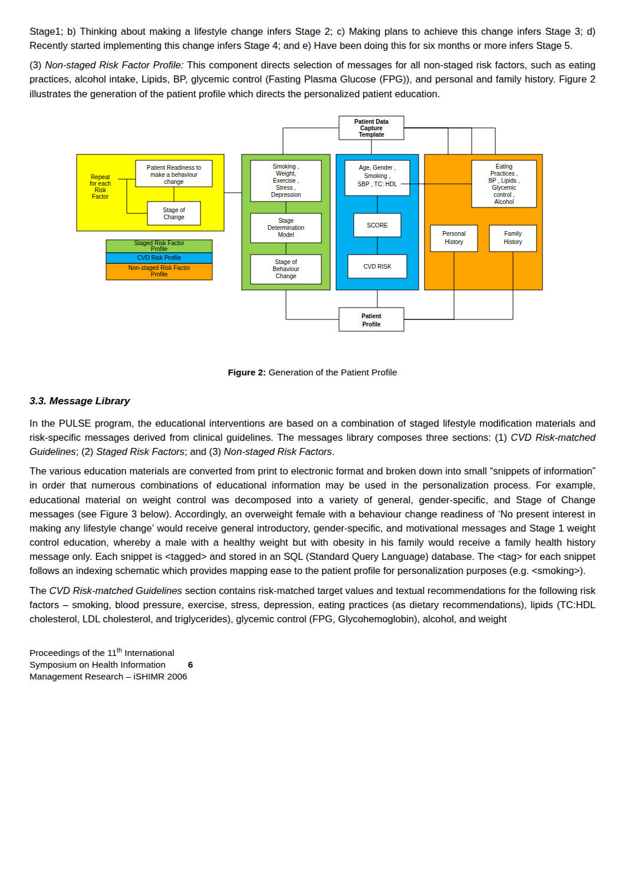Stage1; b) Thinking about making a lifestyle change infers Stage 2; c) Making plans to achieve this change infers Stage 3; d) Recently started implementing this change infers Stage 4; and e) Have been doing this for six months or more infers Stage 5.
(3) Non-staged Risk Factor Profile: This component directs selection of messages for all non-staged risk factors, such as eating practices, alcohol intake, Lipids, BP, glycemic control (Fasting Plasma Glucose (FPG)), and personal and family history. Figure 2 illustrates the generation of the patient profile which directs the personalized patient education.
Patient Data Capture Template Patient Readiness to make a behaviour change Stage of Change Repeat for each Risk Factor Staged Risk Factor Profile CVD Risk Profile Non-staged Risk Factor Profile Smoking , Weight, Exercise , Stress , Depression Stage Determination Model Stage of Behaviour Change Age, Gender , Smoking , SBP , TC: HDL SCORE CVD RISK Eating Practices , BP , Lipids , Glycemic control , Alcohol Personal History Family History Patient Profile
Figure 2: Generation of the Patient Profile
3.3. Message Library
In the PULSE program, the educational interventions are based on a combination of staged lifestyle modification materials and risk-specific messages derived from clinical guidelines. The messages library composes three sections: (1) CVD Risk-matched Guidelines; (2) Staged Risk Factors; and (3) Non-staged Risk Factors.
The various education materials are converted from print to electronic format and broken down into small “snippets of information” in order that numerous combinations of educational information may be used in the personalization process. For example, educational material on weight control was decomposed into a variety of general, gender-specific, and Stage of Change messages (see Figure 3 below). Accordingly, an overweight female with a behaviour change readiness of ‘No present interest in making any lifestyle change’ would receive general introductory, gender-specific, and motivational messages and Stage 1 weight control education, whereby a male with a healthy weight but with obesity in his family would receive a family health history message only. Each snippet is <tagged> and stored in an SQL (Standard Query Language) database. The <tag> for each snippet follows an indexing schematic which provides mapping ease to the patient profile for personalization purposes (e.g. <smoking>).
The CVD Risk-matched Guidelines section contains risk-matched target values and textual recommendations for the following risk factors – smoking, blood pressure, exercise, stress, depression, eating practices (as dietary recommendations), lipids (TC:HDL cholesterol, LDL cholesterol, and triglycerides), glycemic control (FPG, Glycohemoglobin), alcohol, and weight
Proceedings of the 11th International
Symposium on Health Information 6
Management Research – iSHIMR 2006